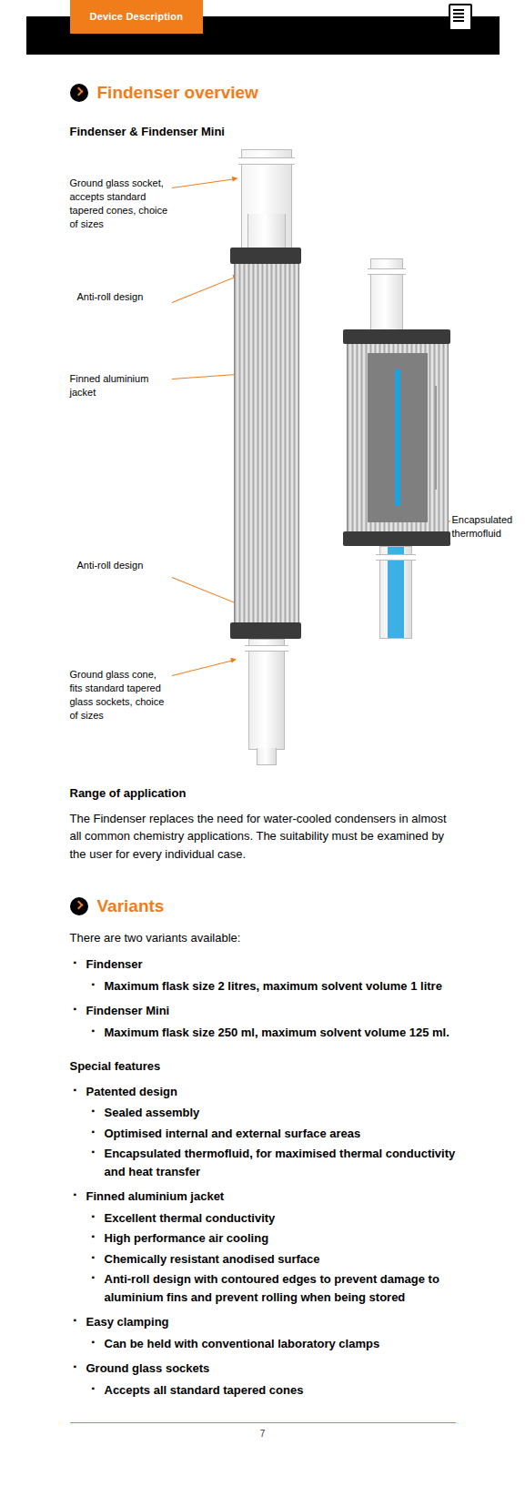Device Description
Findenser overview
Findenser & Findenser Mini
Ground glass socket, accepts standard tapered cones, choice of sizes
Anti-roll design
Finned aluminium jacket
Anti-roll design
Ground glass cone, fits standard tapered glass sockets, choice of sizes
Encapsulated thermofluid
Range of application
The Findenser replaces the need for water-cooled condensers in almost all common chemistry applications. The suitability must be examined by the user for every individual case.
Variants
There are two variants available:
Findenser
Maximum flask size 2 litres, maximum solvent volume 1 litre
Findenser Mini
Maximum flask size 250 ml, maximum solvent volume 125 ml.
Special features
Patented design
Sealed assembly
Optimised internal and external surface areas
Encapsulated thermofluid, for maximised thermal conductivity and heat transfer
Finned aluminium jacket
Excellent thermal conductivity
High performance air cooling
Chemically resistant anodised surface
Anti-roll design with contoured edges to prevent damage to aluminium fins and prevent rolling when being stored
Easy clamping
Can be held with conventional laboratory clamps
Ground glass sockets
Accepts all standard tapered cones
7